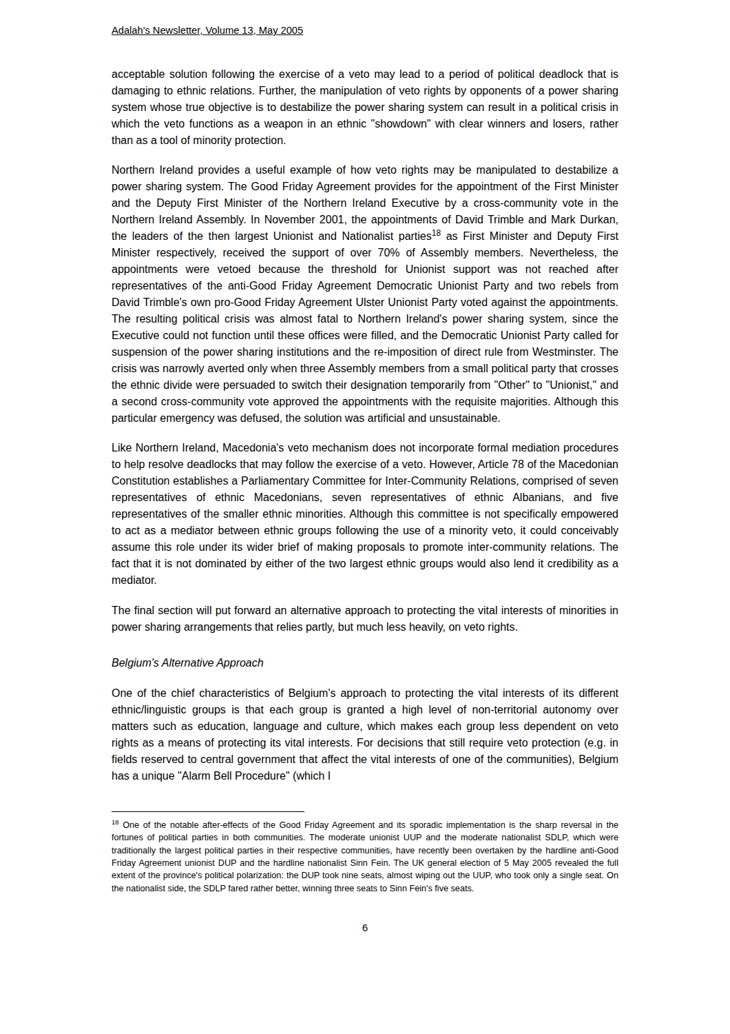Adalah's Newsletter, Volume 13, May 2005
acceptable solution following the exercise of a veto may lead to a period of political deadlock that is damaging to ethnic relations. Further, the manipulation of veto rights by opponents of a power sharing system whose true objective is to destabilize the power sharing system can result in a political crisis in which the veto functions as a weapon in an ethnic "showdown" with clear winners and losers, rather than as a tool of minority protection.
Northern Ireland provides a useful example of how veto rights may be manipulated to destabilize a power sharing system. The Good Friday Agreement provides for the appointment of the First Minister and the Deputy First Minister of the Northern Ireland Executive by a cross-community vote in the Northern Ireland Assembly. In November 2001, the appointments of David Trimble and Mark Durkan, the leaders of the then largest Unionist and Nationalist parties18 as First Minister and Deputy First Minister respectively, received the support of over 70% of Assembly members. Nevertheless, the appointments were vetoed because the threshold for Unionist support was not reached after representatives of the anti-Good Friday Agreement Democratic Unionist Party and two rebels from David Trimble's own pro-Good Friday Agreement Ulster Unionist Party voted against the appointments. The resulting political crisis was almost fatal to Northern Ireland's power sharing system, since the Executive could not function until these offices were filled, and the Democratic Unionist Party called for suspension of the power sharing institutions and the re-imposition of direct rule from Westminster. The crisis was narrowly averted only when three Assembly members from a small political party that crosses the ethnic divide were persuaded to switch their designation temporarily from "Other" to "Unionist," and a second cross-community vote approved the appointments with the requisite majorities. Although this particular emergency was defused, the solution was artificial and unsustainable.
Like Northern Ireland, Macedonia's veto mechanism does not incorporate formal mediation procedures to help resolve deadlocks that may follow the exercise of a veto. However, Article 78 of the Macedonian Constitution establishes a Parliamentary Committee for Inter-Community Relations, comprised of seven representatives of ethnic Macedonians, seven representatives of ethnic Albanians, and five representatives of the smaller ethnic minorities. Although this committee is not specifically empowered to act as a mediator between ethnic groups following the use of a minority veto, it could conceivably assume this role under its wider brief of making proposals to promote inter-community relations. The fact that it is not dominated by either of the two largest ethnic groups would also lend it credibility as a mediator.
The final section will put forward an alternative approach to protecting the vital interests of minorities in power sharing arrangements that relies partly, but much less heavily, on veto rights.
Belgium's Alternative Approach
One of the chief characteristics of Belgium's approach to protecting the vital interests of its different ethnic/linguistic groups is that each group is granted a high level of non-territorial autonomy over matters such as education, language and culture, which makes each group less dependent on veto rights as a means of protecting its vital interests. For decisions that still require veto protection (e.g. in fields reserved to central government that affect the vital interests of one of the communities), Belgium has a unique "Alarm Bell Procedure" (which I
18 One of the notable after-effects of the Good Friday Agreement and its sporadic implementation is the sharp reversal in the fortunes of political parties in both communities. The moderate unionist UUP and the moderate nationalist SDLP, which were traditionally the largest political parties in their respective communities, have recently been overtaken by the hardline anti-Good Friday Agreement unionist DUP and the hardline nationalist Sinn Fein. The UK general election of 5 May 2005 revealed the full extent of the province's political polarization: the DUP took nine seats, almost wiping out the UUP, who took only a single seat. On the nationalist side, the SDLP fared rather better, winning three seats to Sinn Fein's five seats.
6